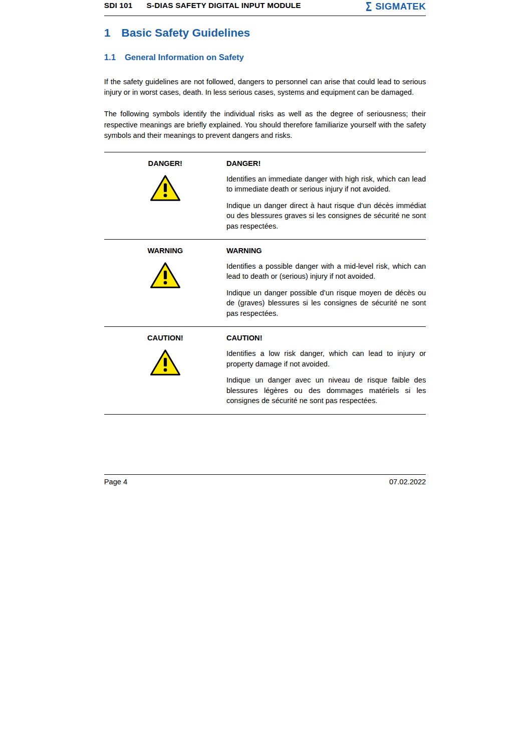SDI 101 S-DIAS SAFETY DIGITAL INPUT MODULE
Σ SIGMATEK
1 Basic Safety Guidelines
1.1 General Information on Safety
If the safety guidelines are not followed, dangers to personnel can arise that could lead to serious injury or in worst cases, death. In less serious cases, systems and equipment can be damaged.
The following symbols identify the individual risks as well as the degree of seriousness; their respective meanings are briefly explained. You should therefore familiarize yourself with the safety symbols and their meanings to prevent dangers and risks.
| DANGER! | DANGER! Identifies an immediate danger with high risk, which can lead to immediate death or serious injury if not avoided. Indique un danger direct à haut risque d’un décès immédiat ou des blessures graves si les consignes de sécurité ne sont pas respectées. |
| WARNING | WARNING Identifies a possible danger with a mid-level risk, which can lead to death or (serious) injury if not avoided. Indique un danger possible d’un risque moyen de décès ou de (graves) blessures si les consignes de sécurité ne sont pas respectées. |
| CAUTION! | CAUTION! Identifies a low risk danger, which can lead to injury or property damage if not avoided. Indique un danger avec un niveau de risque faible des blessures légères ou des dommages matériels si les consignes de sécurité ne sont pas respectées. |
Page 4 07.02.2022